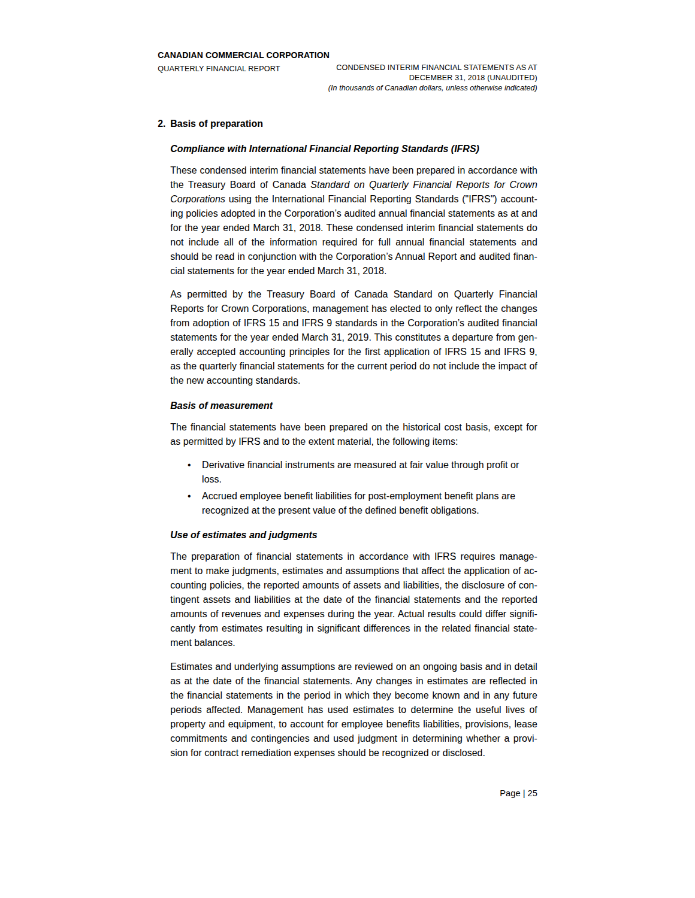Canadian Commercial Corporation
Quarterly Financial Report
Condensed Interim Financial Statements as at December 31, 2018 (Unaudited)
(In thousands of Canadian dollars, unless otherwise indicated)
2. Basis of preparation
Compliance with International Financial Reporting Standards (IFRS)
These condensed interim financial statements have been prepared in accordance with the Treasury Board of Canada Standard on Quarterly Financial Reports for Crown Corporations using the International Financial Reporting Standards ("IFRS") accounting policies adopted in the Corporation’s audited annual financial statements as at and for the year ended March 31, 2018. These condensed interim financial statements do not include all of the information required for full annual financial statements and should be read in conjunction with the Corporation’s Annual Report and audited financial statements for the year ended March 31, 2018.
As permitted by the Treasury Board of Canada Standard on Quarterly Financial Reports for Crown Corporations, management has elected to only reflect the changes from adoption of IFRS 15 and IFRS 9 standards in the Corporation’s audited financial statements for the year ended March 31, 2019. This constitutes a departure from generally accepted accounting principles for the first application of IFRS 15 and IFRS 9, as the quarterly financial statements for the current period do not include the impact of the new accounting standards.
Basis of measurement
The financial statements have been prepared on the historical cost basis, except for as permitted by IFRS and to the extent material, the following items:
Derivative financial instruments are measured at fair value through profit or loss.
Accrued employee benefit liabilities for post-employment benefit plans are recognized at the present value of the defined benefit obligations.
Use of estimates and judgments
The preparation of financial statements in accordance with IFRS requires management to make judgments, estimates and assumptions that affect the application of accounting policies, the reported amounts of assets and liabilities, the disclosure of contingent assets and liabilities at the date of the financial statements and the reported amounts of revenues and expenses during the year. Actual results could differ significantly from estimates resulting in significant differences in the related financial statement balances.
Estimates and underlying assumptions are reviewed on an ongoing basis and in detail as at the date of the financial statements. Any changes in estimates are reflected in the financial statements in the period in which they become known and in any future periods affected. Management has used estimates to determine the useful lives of property and equipment, to account for employee benefits liabilities, provisions, lease commitments and contingencies and used judgment in determining whether a provision for contract remediation expenses should be recognized or disclosed.
Page | 25